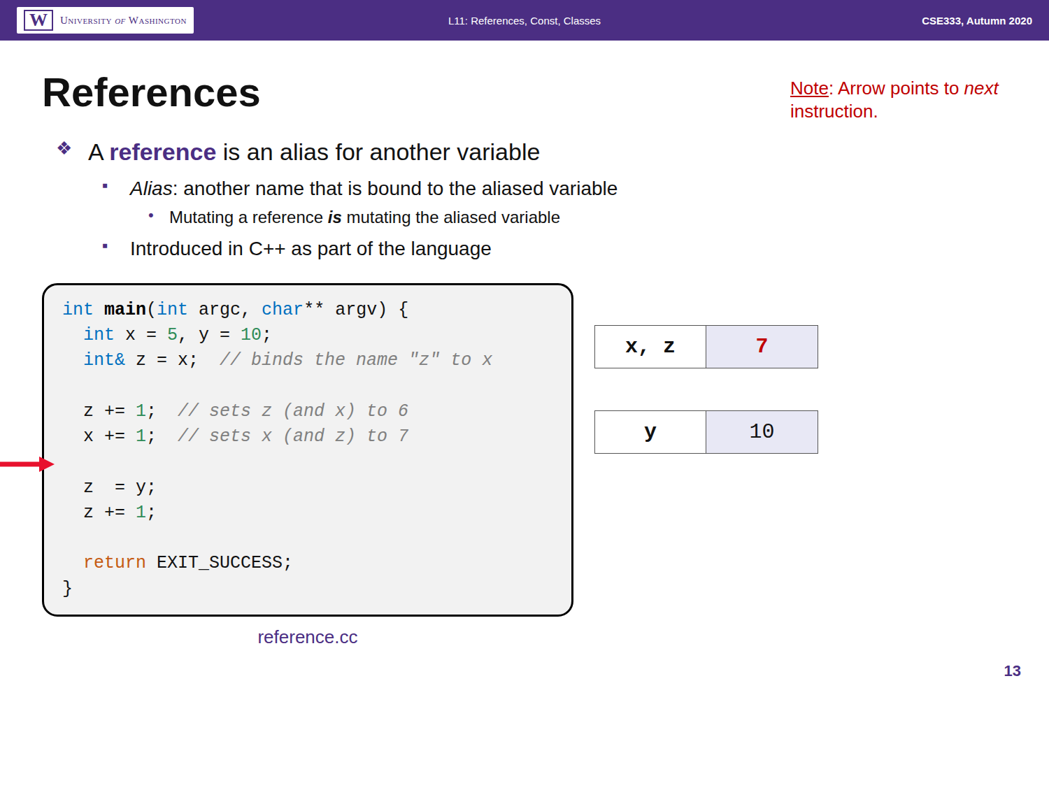W University of Washington
L11: References, Const, Classes
CSE333, Autumn 2020
Note: Arrow points to next instruction.
References
A reference is an alias for another variable
Alias: another name that is bound to the aliased variable
Mutating a reference is mutating the aliased variable
Introduced in C++ as part of the language
int main(int argc, char** argv) {
  int x = 5, y = 10;
  int& z = x;  // binds the name "z" to x

  z += 1;  // sets z (and x) to 6
  x += 1;  // sets x (and z) to 7

  z  = y;
  z += 1;

  return EXIT_SUCCESS;
}
reference.cc
x, z
7
y
10
13